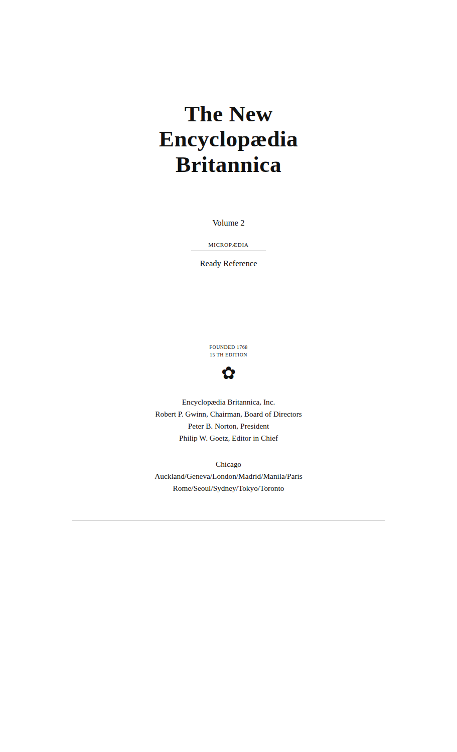The New
Encyclopædia
Britannica
Volume 2
MICROPÆDIA
Ready Reference
FOUNDED 1768
15 TH EDITION
✿
Encyclopædia Britannica, Inc.
Robert P. Gwinn, Chairman, Board of Directors
Peter B. Norton, President
Philip W. Goetz, Editor in Chief
Chicago
Auckland/Geneva/London/Madrid/Manila/Paris
Rome/Seoul/Sydney/Tokyo/Toronto